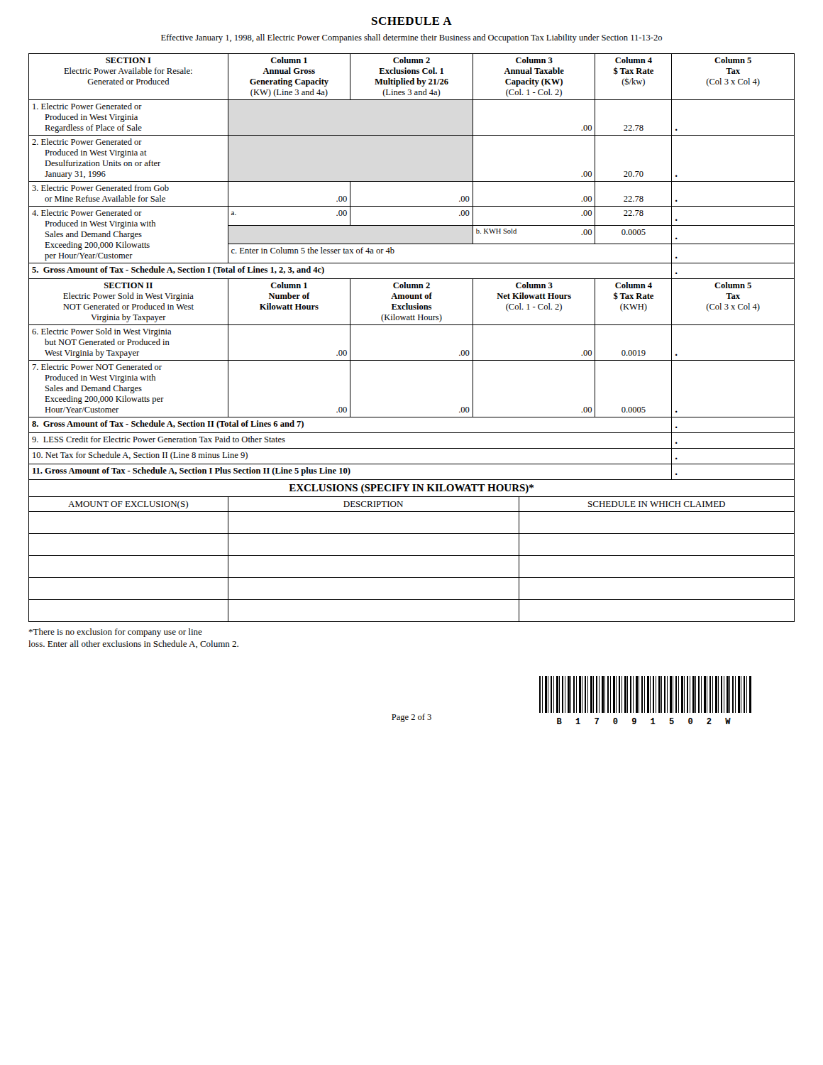SCHEDULE A
Effective January 1, 1998, all Electric Power Companies shall determine their Business and Occupation Tax Liability under Section 11-13-2o
| SECTION I Electric Power Available for Resale: Generated or Produced | Column 1 Annual Gross Generating Capacity (KW) (Line 3 and 4a) | Column 2 Exclusions Col. 1 Multiplied by 21/26 (Lines 3 and 4a) | Column 3 Annual Taxable Capacity (KW) (Col. 1 - Col. 2) | Column 4 $ Tax Rate ($/kw) | Column 5 Tax (Col 3 x Col 4) |
| 1. Electric Power Generated or Produced in West Virginia Regardless of Place of Sale | | .00 | 22.78 | . |
| 2. Electric Power Generated or Produced in West Virginia at Desulfurization Units on or after January 31, 1996 | | .00 | 20.70 | . |
| 3. Electric Power Generated from Gob or Mine Refuse Available for Sale | .00 | .00 | .00 | 22.78 | . |
| 4. Electric Power Generated or Produced in West Virginia with Sales and Demand Charges Exceeding 200,000 Kilowatts per Hour/Year/Customer | a. .00 | .00 | .00 | 22.78 | . |
| | b. KWH Sold .00 | 0.0005 | . |
| c. Enter in Column 5 the lesser tax of 4a or 4b | . |
| 5. Gross Amount of Tax - Schedule A, Section I (Total of Lines 1, 2, 3, and 4c) | . |
| SECTION II Electric Power Sold in West Virginia NOT Generated or Produced in West Virginia by Taxpayer | Column 1 Number of Kilowatt Hours | Column 2 Amount of Exclusions (Kilowatt Hours) | Column 3 Net Kilowatt Hours (Col. 1 - Col. 2) | Column 4 $ Tax Rate (KWH) | Column 5 Tax (Col 3 x Col 4) |
| 6. Electric Power Sold in West Virginia but NOT Generated or Produced in West Virginia by Taxpayer | .00 | .00 | .00 | 0.0019 | . |
| 7. Electric Power NOT Generated or Produced in West Virginia with Sales and Demand Charges Exceeding 200,000 Kilowatts per Hour/Year/Customer | .00 | .00 | .00 | 0.0005 | . |
| 8. Gross Amount of Tax - Schedule A, Section II (Total of Lines 6 and 7) | . |
| 9. LESS Credit for Electric Power Generation Tax Paid to Other States | . |
| 10. Net Tax for Schedule A, Section II (Line 8 minus Line 9) | . |
| 11. Gross Amount of Tax - Schedule A, Section I Plus Section II (Line 5 plus Line 10) | . |
| EXCLUSIONS (SPECIFY IN KILOWATT HOURS)* |
| AMOUNT OF EXCLUSION(S) | DESCRIPTION | SCHEDULE IN WHICH CLAIMED |
*There is no exclusion for company use or line
loss. Enter all other exclusions in Schedule A, Column 2.
B 1 7 0 9 1 5 0 2 W
Page 2 of 3